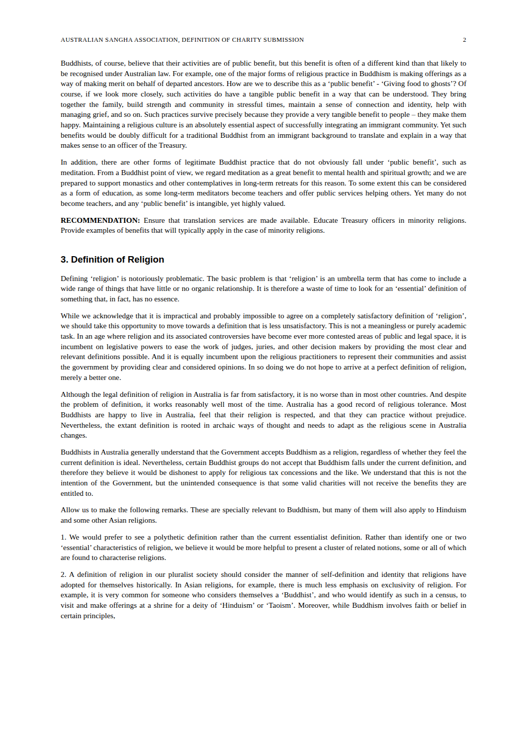Australian Sangha Association, Definition of Charity Submission 2
Buddhists, of course, believe that their activities are of public benefit, but this benefit is often of a different kind than that likely to be recognised under Australian law. For example, one of the major forms of religious practice in Buddhism is making offerings as a way of making merit on behalf of departed ancestors. How are we to describe this as a ‘public benefit’ - ‘Giving food to ghosts’? Of course, if we look more closely, such activities do have a tangible public benefit in a way that can be understood. They bring together the family, build strength and community in stressful times, maintain a sense of connection and identity, help with managing grief, and so on. Such practices survive precisely because they provide a very tangible benefit to people – they make them happy. Maintaining a religious culture is an absolutely essential aspect of successfully integrating an immigrant community. Yet such benefits would be doubly difficult for a traditional Buddhist from an immigrant background to translate and explain in a way that makes sense to an officer of the Treasury.
In addition, there are other forms of legitimate Buddhist practice that do not obviously fall under ‘public benefit’, such as meditation. From a Buddhist point of view, we regard meditation as a great benefit to mental health and spiritual growth; and we are prepared to support monastics and other contemplatives in long-term retreats for this reason. To some extent this can be considered as a form of education, as some long-term meditators become teachers and offer public services helping others. Yet many do not become teachers, and any ‘public benefit’ is intangible, yet highly valued.
RECOMMENDATION: Ensure that translation services are made available. Educate Treasury officers in minority religions. Provide examples of benefits that will typically apply in the case of minority religions.
3. Definition of Religion
Defining ‘religion’ is notoriously problematic. The basic problem is that ‘religion’ is an umbrella term that has come to include a wide range of things that have little or no organic relationship. It is therefore a waste of time to look for an ‘essential’ definition of something that, in fact, has no essence.
While we acknowledge that it is impractical and probably impossible to agree on a completely satisfactory definition of ‘religion’, we should take this opportunity to move towards a definition that is less unsatisfactory. This is not a meaningless or purely academic task. In an age where religion and its associated controversies have become ever more contested areas of public and legal space, it is incumbent on legislative powers to ease the work of judges, juries, and other decision makers by providing the most clear and relevant definitions possible. And it is equally incumbent upon the religious practitioners to represent their communities and assist the government by providing clear and considered opinions. In so doing we do not hope to arrive at a perfect definition of religion, merely a better one.
Although the legal definition of religion in Australia is far from satisfactory, it is no worse than in most other countries. And despite the problem of definition, it works reasonably well most of the time. Australia has a good record of religious tolerance. Most Buddhists are happy to live in Australia, feel that their religion is respected, and that they can practice without prejudice. Nevertheless, the extant definition is rooted in archaic ways of thought and needs to adapt as the religious scene in Australia changes.
Buddhists in Australia generally understand that the Government accepts Buddhism as a religion, regardless of whether they feel the current definition is ideal. Nevertheless, certain Buddhist groups do not accept that Buddhism falls under the current definition, and therefore they believe it would be dishonest to apply for religious tax concessions and the like. We understand that this is not the intention of the Government, but the unintended consequence is that some valid charities will not receive the benefits they are entitled to.
Allow us to make the following remarks. These are specially relevant to Buddhism, but many of them will also apply to Hinduism and some other Asian religions.
1. We would prefer to see a polythetic definition rather than the current essentialist definition. Rather than identify one or two ‘essential’ characteristics of religion, we believe it would be more helpful to present a cluster of related notions, some or all of which are found to characterise religions.
2. A definition of religion in our pluralist society should consider the manner of self-definition and identity that religions have adopted for themselves historically. In Asian religions, for example, there is much less emphasis on exclusivity of religion. For example, it is very common for someone who considers themselves a ‘Buddhist’, and who would identify as such in a census, to visit and make offerings at a shrine for a deity of ‘Hinduism’ or ‘Taoism’. Moreover, while Buddhism involves faith or belief in certain principles,